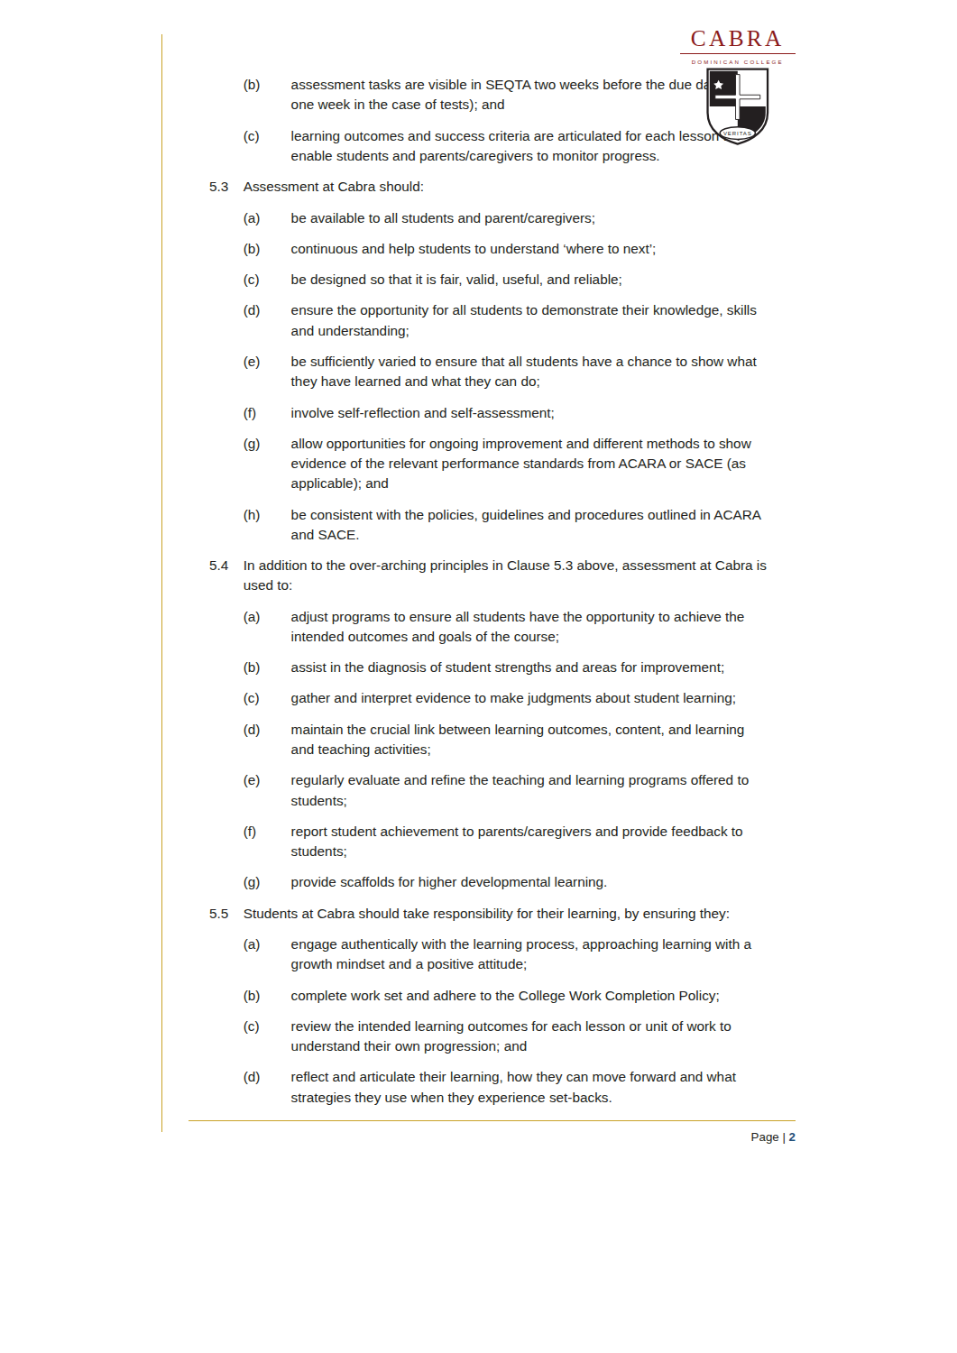CABRA
DOMINICAN COLLEGE
VERITAS
(b)
assessment tasks are visible in SEQTA two weeks before the due date (or one week in the case of tests); and
(c)
learning outcomes and success criteria are articulated for each lesson to enable students and parents/caregivers to monitor progress.
5.3
Assessment at Cabra should:
(a)
be available to all students and parent/caregivers;
(b)
continuous and help students to understand ‘where to next’;
(c)
be designed so that it is fair, valid, useful, and reliable;
(d)
ensure the opportunity for all students to demonstrate their knowledge, skills and understanding;
(e)
be sufficiently varied to ensure that all students have a chance to show what they have learned and what they can do;
(f)
involve self-reflection and self-assessment;
(g)
allow opportunities for ongoing improvement and different methods to show evidence of the relevant performance standards from ACARA or SACE (as applicable); and
(h)
be consistent with the policies, guidelines and procedures outlined in ACARA and SACE.
5.4
In addition to the over-arching principles in Clause 5.3 above, assessment at Cabra is used to:
(a)
adjust programs to ensure all students have the opportunity to achieve the intended outcomes and goals of the course;
(b)
assist in the diagnosis of student strengths and areas for improvement;
(c)
gather and interpret evidence to make judgments about student learning;
(d)
maintain the crucial link between learning outcomes, content, and learning and teaching activities;
(e)
regularly evaluate and refine the teaching and learning programs offered to students;
(f)
report student achievement to parents/caregivers and provide feedback to students;
(g)
provide scaffolds for higher developmental learning.
5.5
Students at Cabra should take responsibility for their learning, by ensuring they:
(a)
engage authentically with the learning process, approaching learning with a growth mindset and a positive attitude;
(b)
complete work set and adhere to the College Work Completion Policy;
(c)
review the intended learning outcomes for each lesson or unit of work to understand their own progression; and
(d)
reflect and articulate their learning, how they can move forward and what strategies they use when they experience set-backs.
Page | 2